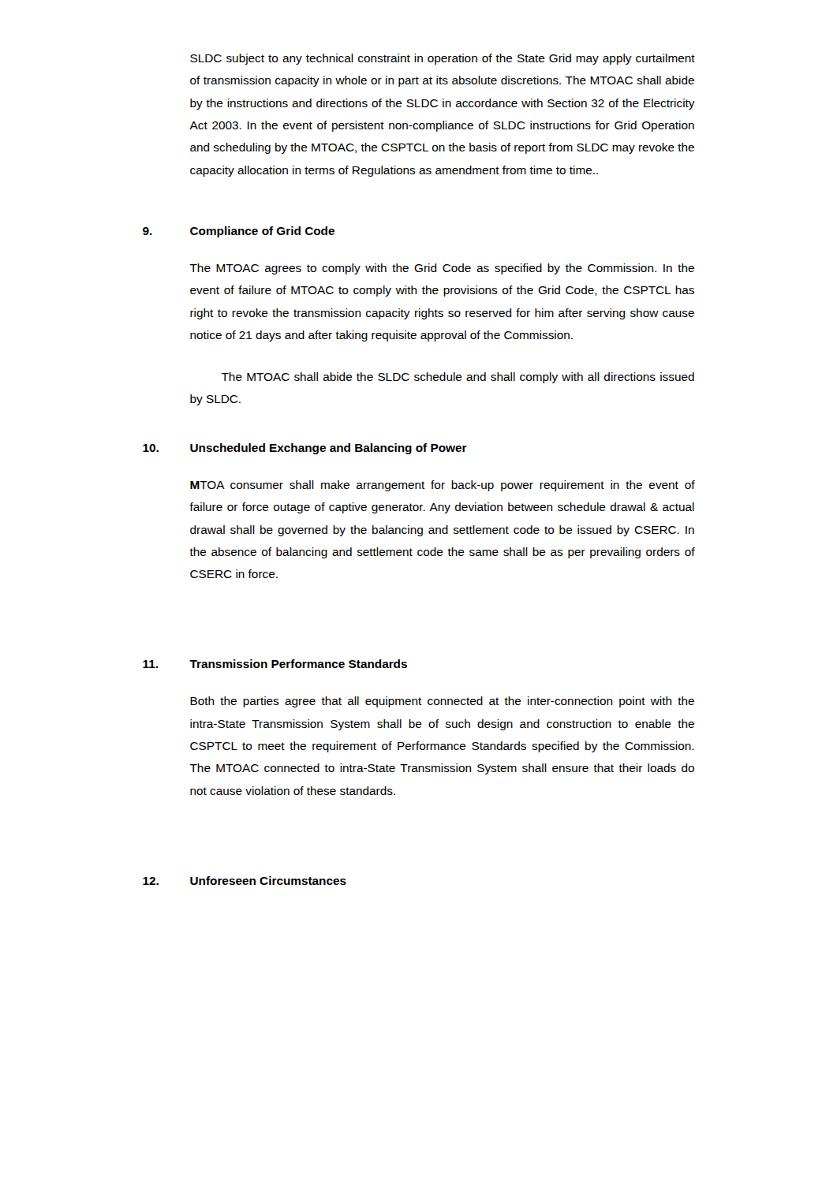SLDC subject to any technical constraint in operation of the State Grid may apply curtailment of transmission capacity in whole or in part at its absolute discretions. The MTOAC shall abide by the instructions and directions of the SLDC in accordance with Section 32 of the Electricity Act 2003. In the event of persistent non-compliance of SLDC instructions for Grid Operation and scheduling by the MTOAC, the CSPTCL on the basis of report from SLDC may revoke the capacity allocation in terms of Regulations as amendment from time to time..
9.
Compliance of Grid Code
The MTOAC agrees to comply with the Grid Code as specified by the Commission. In the event of failure of MTOAC to comply with the provisions of the Grid Code, the CSPTCL has right to revoke the transmission capacity rights so reserved for him after serving show cause notice of 21 days and after taking requisite approval of the Commission.
The MTOAC shall abide the SLDC schedule and shall comply with all directions issued by SLDC.
10.
Unscheduled Exchange and Balancing of Power
MTOA consumer shall make arrangement for back-up power requirement in the event of failure or force outage of captive generator. Any deviation between schedule drawal & actual drawal shall be governed by the balancing and settlement code to be issued by CSERC. In the absence of balancing and settlement code the same shall be as per prevailing orders of CSERC in force.
11.
Transmission Performance Standards
Both the parties agree that all equipment connected at the inter-connection point with the intra-State Transmission System shall be of such design and construction to enable the CSPTCL to meet the requirement of Performance Standards specified by the Commission. The MTOAC connected to intra-State Transmission System shall ensure that their loads do not cause violation of these standards.
12.
Unforeseen Circumstances